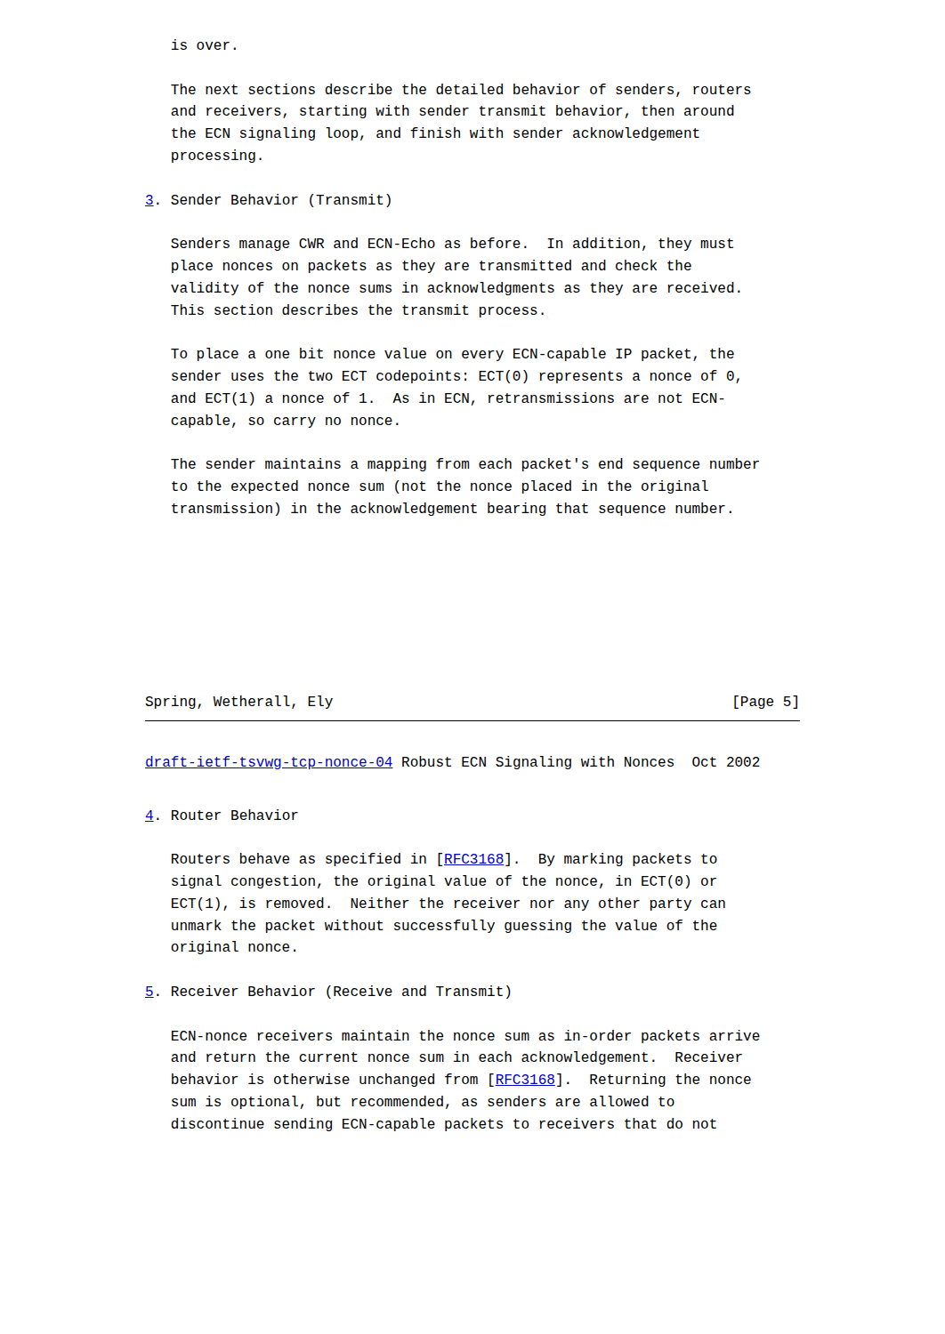is over.
The next sections describe the detailed behavior of senders, routers and receivers, starting with sender transmit behavior, then around the ECN signaling loop, and finish with sender acknowledgement processing.
3. Sender Behavior (Transmit)
Senders manage CWR and ECN-Echo as before. In addition, they must place nonces on packets as they are transmitted and check the validity of the nonce sums in acknowledgments as they are received. This section describes the transmit process.
To place a one bit nonce value on every ECN-capable IP packet, the sender uses the two ECT codepoints: ECT(0) represents a nonce of 0, and ECT(1) a nonce of 1. As in ECN, retransmissions are not ECN- capable, so carry no nonce.
The sender maintains a mapping from each packet's end sequence number to the expected nonce sum (not the nonce placed in the original transmission) in the acknowledgement bearing that sequence number.
Spring, Wetherall, Ely [Page 5]
draft-ietf-tsvwg-tcp-nonce-04 Robust ECN Signaling with Nonces Oct 2002
4. Router Behavior
Routers behave as specified in [RFC3168]. By marking packets to signal congestion, the original value of the nonce, in ECT(0) or ECT(1), is removed. Neither the receiver nor any other party can unmark the packet without successfully guessing the value of the original nonce.
5. Receiver Behavior (Receive and Transmit)
ECN-nonce receivers maintain the nonce sum as in-order packets arrive and return the current nonce sum in each acknowledgement. Receiver behavior is otherwise unchanged from [RFC3168]. Returning the nonce sum is optional, but recommended, as senders are allowed to discontinue sending ECN-capable packets to receivers that do not